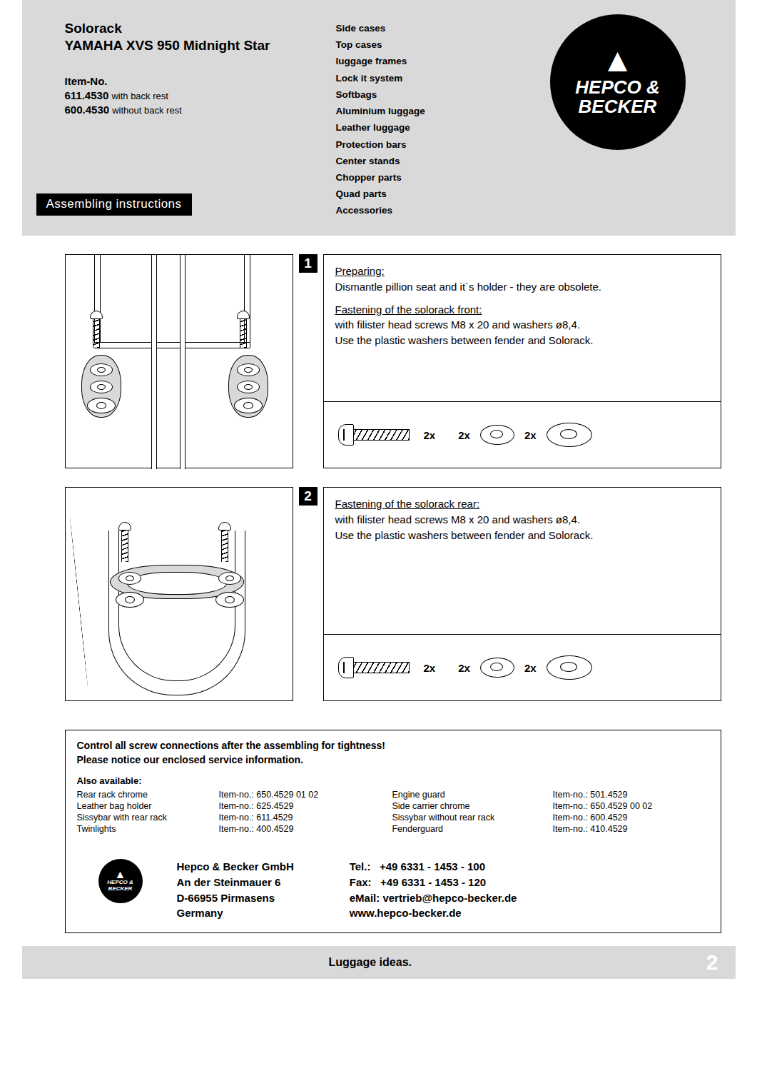Solorack
YAMAHA XVS 950 Midnight Star
Item-No.
611.4530 with back rest
600.4530 without back rest
Assembling instructions
Side cases
Top cases
luggage frames
Lock it system
Softbags
Aluminium luggage
Leather luggage
Protection bars
Center stands
Chopper parts
Quad parts
Accessories
▲
HEPCO &
BECKER
1
Preparing:
Dismantle pillion seat and it´s holder - they are obsolete.
Fastening of the solorack front:
with filister head screws M8 x 20 and washers ø8,4.
Use the plastic washers between fender and Solorack.
2x 2x 2x
2
Fastening of the solorack rear:
with filister head screws M8 x 20 and washers ø8,4.
Use the plastic washers between fender and Solorack.
2x 2x 2x
Control all screw connections after the assembling for tightness!
Please notice our enclosed service information.
Also available:
| Rear rack chrome | Item-no.: 650.4529 01 02 | | Engine guard | Item-no.: 501.4529 |
| Leather bag holder | Item-no.: 625.4529 | | Side carrier chrome | Item-no.: 650.4529 00 02 |
| Sissybar with rear rack | Item-no.: 611.4529 | | Sissybar without rear rack | Item-no.: 600.4529 |
| Twinlights | Item-no.: 400.4529 | | Fenderguard | Item-no.: 410.4529 |
▲
HEPCO &
BECKER
Hepco & Becker GmbH
An der Steinmauer 6
D-66955 Pirmasens
Germany
Tel.: +49 6331 - 1453 - 100
Fax: +49 6331 - 1453 - 120
eMail: vertrieb@hepco-becker.de
www.hepco-becker.de
Luggage ideas.
2